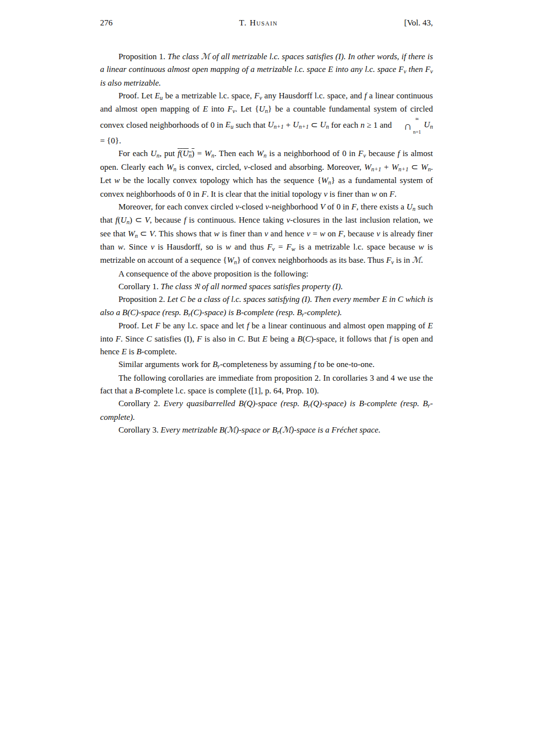276 T. Husain [Vol. 43,
Proposition 1. The class ℳ of all metrizable l.c. spaces satisfies (I). In other words, if there is a linear continuous almost open mapping of a metrizable l.c. space E into any l.c. space Fv then Fv is also metrizable.
Proof. Let Eu be a metrizable l.c. space, Fv any Hausdorff l.c. space, and f a linear continuous and almost open mapping of E into Fv. Let {Un} be a countable fundamental system of circled convex closed neighborhoods of 0 in Eu such that Un+1 + Un+1 ⊂ Un for each n ≥ 1 and ∞∩n=1 Un = {0}.
For each Un, put f(Un) = Wn. Then each Wn is a neighborhood of 0 in Fv because f is almost open. Clearly each Wn is convex, circled, v-closed and absorbing. Moreover, Wn+1 + Wn+1 ⊂ Wn. Let w be the locally convex topology which has the sequence {Wn} as a fundamental system of convex neighborhoods of 0 in F. It is clear that the initial topology v is finer than w on F.
Moreover, for each convex circled v-closed v-neighborhood V of 0 in F, there exists a Un such that f(Un) ⊂ V, because f is continuous. Hence taking v-closures in the last inclusion relation, we see that Wn ⊂ V. This shows that w is finer than v and hence v = w on F, because v is already finer than w. Since v is Hausdorff, so is w and thus Fv = Fw is a metrizable l.c. space because w is metrizable on account of a sequence {Wn} of convex neighborhoods as its base. Thus Fv is in ℳ.
A consequence of the above proposition is the following:
Corollary 1. The class 𝔑 of all normed spaces satisfies property (I).
Proposition 2. Let C be a class of l.c. spaces satisfying (I). Then every member E in C which is also a B(C)-space (resp. Br(C)-space) is B-complete (resp. Br-complete).
Proof. Let F be any l.c. space and let f be a linear continuous and almost open mapping of E into F. Since C satisfies (I), F is also in C. But E being a B(C)-space, it follows that f is open and hence E is B-complete.
Similar arguments work for Br-completeness by assuming f to be one-to-one.
The following corollaries are immediate from proposition 2. In corollaries 3 and 4 we use the fact that a B-complete l.c. space is complete ([1], p. 64, Prop. 10).
Corollary 2. Every quasibarrelled B(Q)-space (resp. Br(Q)-space) is B-complete (resp. Br-complete).
Corollary 3. Every metrizable B(ℳ)-space or Br(ℳ)-space is a Fréchet space.